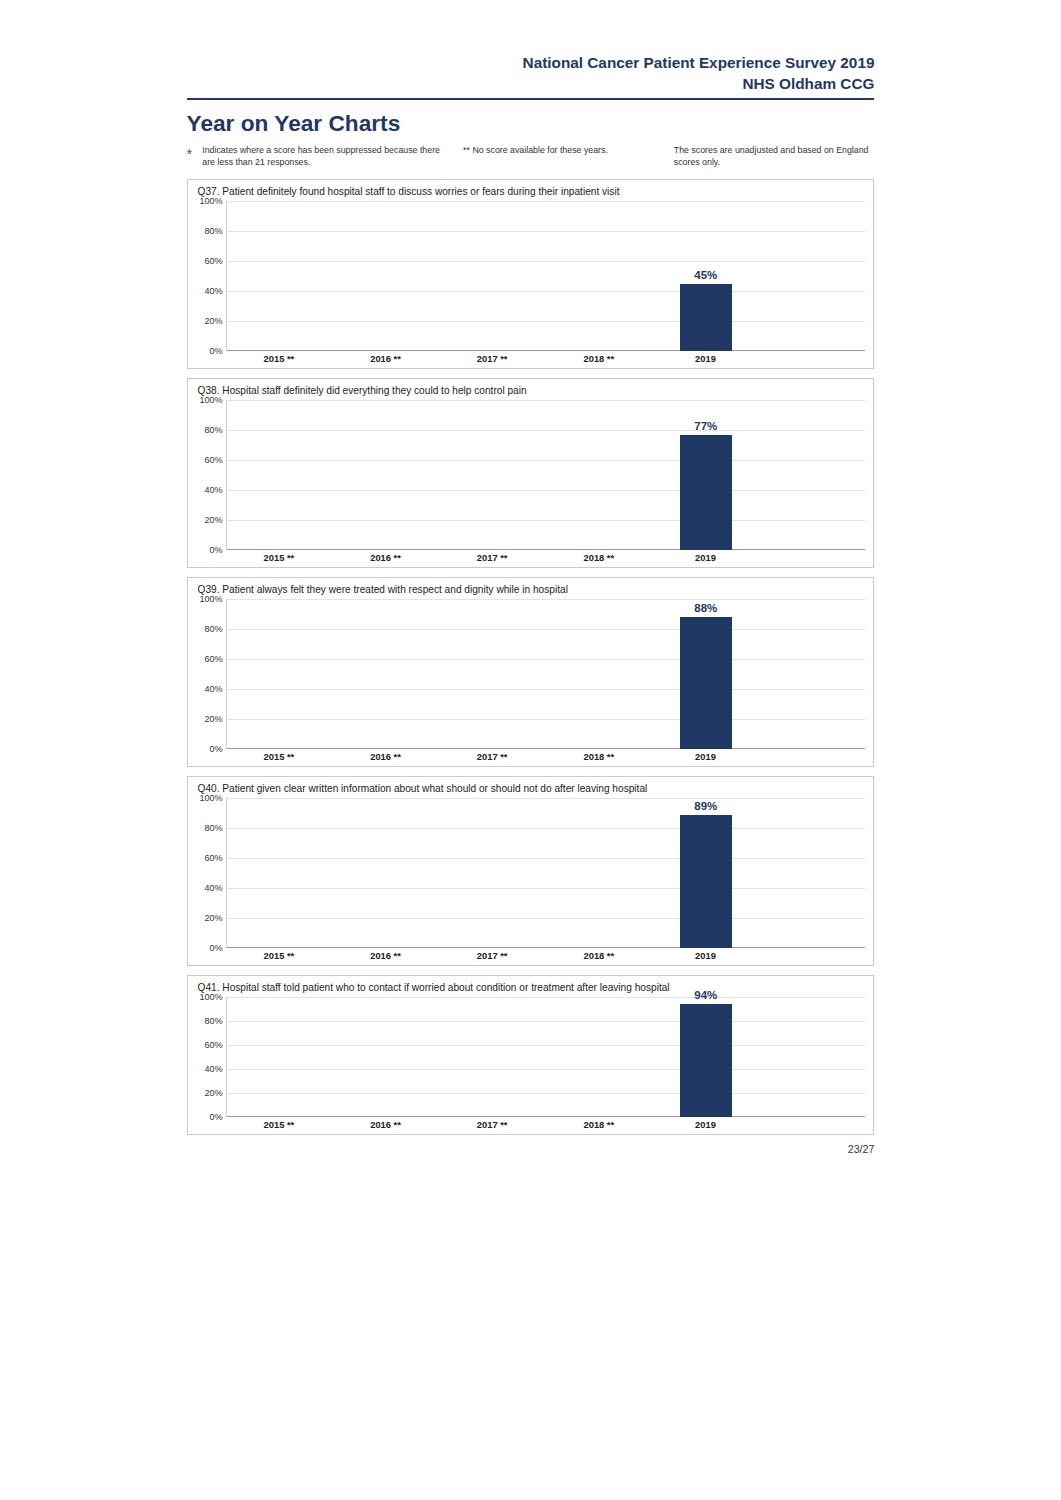National Cancer Patient Experience Survey 2019
NHS Oldham CCG
Year on Year Charts
*
Indicates where a score has been suppressed because there are less than 21 responses.
** No score available for these years.
The scores are unadjusted and based on England scores only.
Q37. Patient definitely found hospital staff to discuss worries or fears during their inpatient visit
100%
80%
60%
40%
20%
0%
45%
2015 **
2016 **
2017 **
2018 **
2019
Q38. Hospital staff definitely did everything they could to help control pain
100%
80%
60%
40%
20%
0%
77%
2015 **
2016 **
2017 **
2018 **
2019
Q39. Patient always felt they were treated with respect and dignity while in hospital
100%
80%
60%
40%
20%
0%
88%
2015 **
2016 **
2017 **
2018 **
2019
Q40. Patient given clear written information about what should or should not do after leaving hospital
100%
80%
60%
40%
20%
0%
89%
2015 **
2016 **
2017 **
2018 **
2019
Q41. Hospital staff told patient who to contact if worried about condition or treatment after leaving hospital
100%
80%
60%
40%
20%
0%
94%
2015 **
2016 **
2017 **
2018 **
2019
23/27